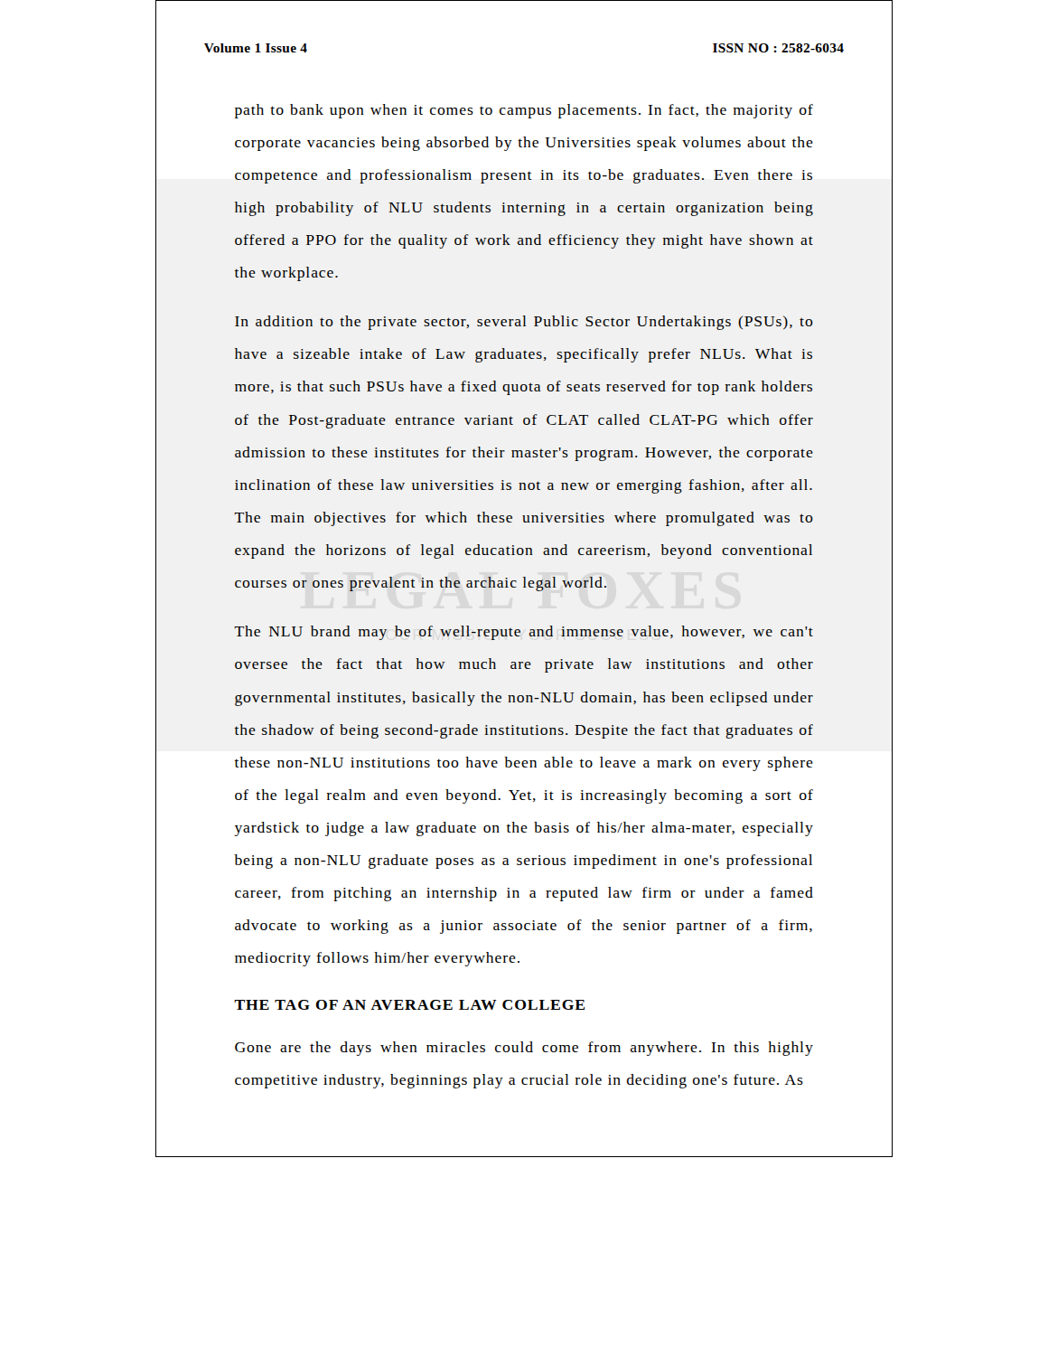LEGAL FOXES
"OUR MISSION YOUR SUCCESS"
Volume 1 Issue 4 ISSN NO : 2582-6034
path to bank upon when it comes to campus placements. In fact, the majority of corporate vacancies being absorbed by the Universities speak volumes about the competence and professionalism present in its to-be graduates. Even there is high probability of NLU students interning in a certain organization being offered a PPO for the quality of work and efficiency they might have shown at the workplace.
In addition to the private sector, several Public Sector Undertakings (PSUs), to have a sizeable intake of Law graduates, specifically prefer NLUs. What is more, is that such PSUs have a fixed quota of seats reserved for top rank holders of the Post-graduate entrance variant of CLAT called CLAT-PG which offer admission to these institutes for their master's program. However, the corporate inclination of these law universities is not a new or emerging fashion, after all. The main objectives for which these universities where promulgated was to expand the horizons of legal education and careerism, beyond conventional courses or ones prevalent in the archaic legal world.
The NLU brand may be of well-repute and immense value, however, we can't oversee the fact that how much are private law institutions and other governmental institutes, basically the non-NLU domain, has been eclipsed under the shadow of being second-grade institutions. Despite the fact that graduates of these non-NLU institutions too have been able to leave a mark on every sphere of the legal realm and even beyond. Yet, it is increasingly becoming a sort of yardstick to judge a law graduate on the basis of his/her alma-mater, especially being a non-NLU graduate poses as a serious impediment in one's professional career, from pitching an internship in a reputed law firm or under a famed advocate to working as a junior associate of the senior partner of a firm, mediocrity follows him/her everywhere.
THE TAG OF AN AVERAGE LAW COLLEGE
Gone are the days when miracles could come from anywhere. In this highly competitive industry, beginnings play a crucial role in deciding one's future. As